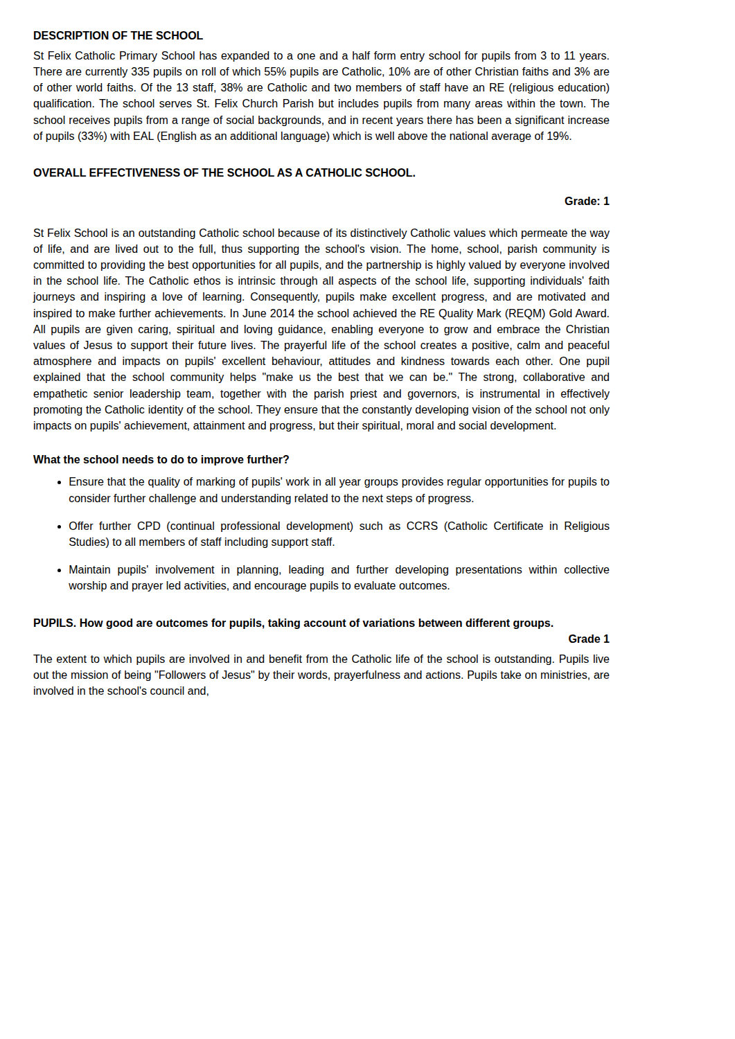DESCRIPTION OF THE SCHOOL
St Felix Catholic Primary School has expanded to a one and a half form entry school for pupils from 3 to 11 years. There are currently 335 pupils on roll of which 55% pupils are Catholic, 10% are of other Christian faiths and 3% are of other world faiths. Of the 13 staff, 38% are Catholic and two members of staff have an RE (religious education) qualification. The school serves St. Felix Church Parish but includes pupils from many areas within the town. The school receives pupils from a range of social backgrounds, and in recent years there has been a significant increase of pupils (33%) with EAL (English as an additional language) which is well above the national average of 19%.
OVERALL EFFECTIVENESS OF THE SCHOOL AS A CATHOLIC SCHOOL.
Grade: 1
St Felix School is an outstanding Catholic school because of its distinctively Catholic values which permeate the way of life, and are lived out to the full, thus supporting the school's vision. The home, school, parish community is committed to providing the best opportunities for all pupils, and the partnership is highly valued by everyone involved in the school life. The Catholic ethos is intrinsic through all aspects of the school life, supporting individuals' faith journeys and inspiring a love of learning. Consequently, pupils make excellent progress, and are motivated and inspired to make further achievements. In June 2014 the school achieved the RE Quality Mark (REQM) Gold Award. All pupils are given caring, spiritual and loving guidance, enabling everyone to grow and embrace the Christian values of Jesus to support their future lives. The prayerful life of the school creates a positive, calm and peaceful atmosphere and impacts on pupils' excellent behaviour, attitudes and kindness towards each other. One pupil explained that the school community helps "make us the best that we can be." The strong, collaborative and empathetic senior leadership team, together with the parish priest and governors, is instrumental in effectively promoting the Catholic identity of the school. They ensure that the constantly developing vision of the school not only impacts on pupils' achievement, attainment and progress, but their spiritual, moral and social development.
What the school needs to do to improve further?
Ensure that the quality of marking of pupils' work in all year groups provides regular opportunities for pupils to consider further challenge and understanding related to the next steps of progress.
Offer further CPD (continual professional development) such as CCRS (Catholic Certificate in Religious Studies) to all members of staff including support staff.
Maintain pupils' involvement in planning, leading and further developing presentations within collective worship and prayer led activities, and encourage pupils to evaluate outcomes.
PUPILS. How good are outcomes for pupils, taking account of variations between different groups. Grade 1
The extent to which pupils are involved in and benefit from the Catholic life of the school is outstanding. Pupils live out the mission of being "Followers of Jesus" by their words, prayerfulness and actions. Pupils take on ministries, are involved in the school's council and,